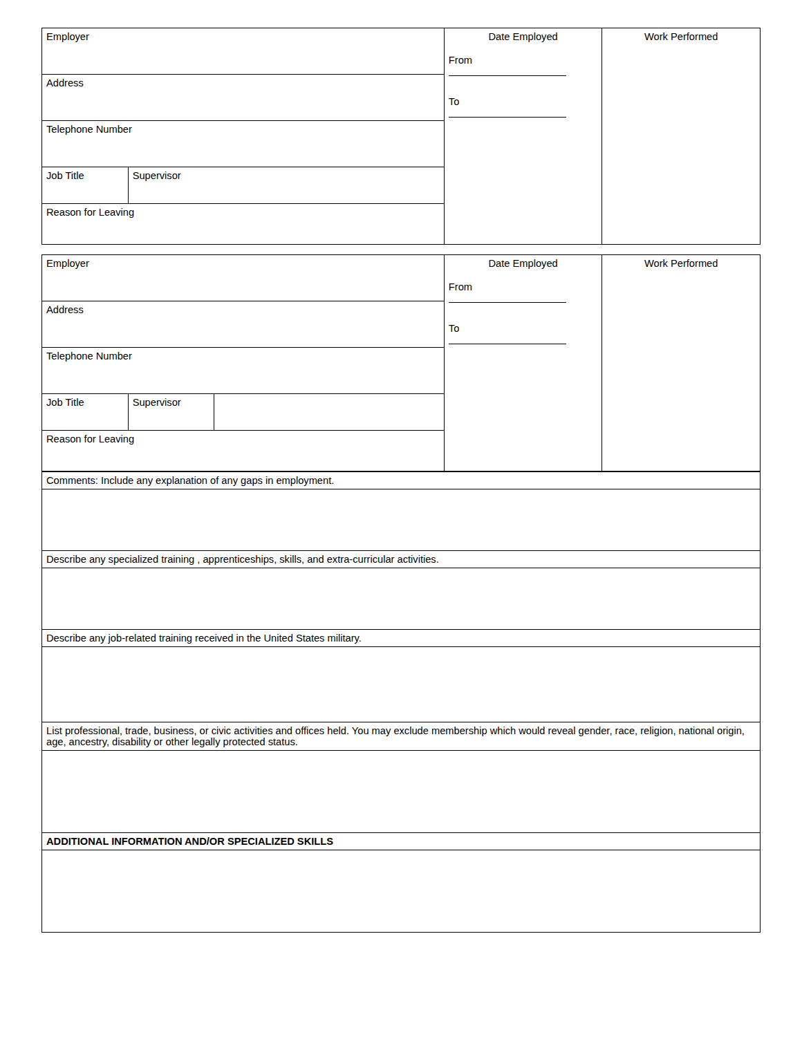| Employer | Date Employed From To | Work Performed |
| Address |
| Telephone Number |
| Job Title | Supervisor |
| Reason for Leaving |
| Employer | Date Employed From To | Work Performed |
| Address |
| Telephone Number |
| Job Title | Supervisor | |
| Reason for Leaving |
| Comments: Include any explanation of any gaps in employment. |
| Describe any specialized training , apprenticeships, skills, and extra-curricular activities. |
| Describe any job-related training received in the United States military. |
| List professional, trade, business, or civic activities and offices held. You may exclude membership which would reveal gender, race, religion, national origin, age, ancestry, disability or other legally protected status. |
| ADDITIONAL INFORMATION AND/OR SPECIALIZED SKILLS |